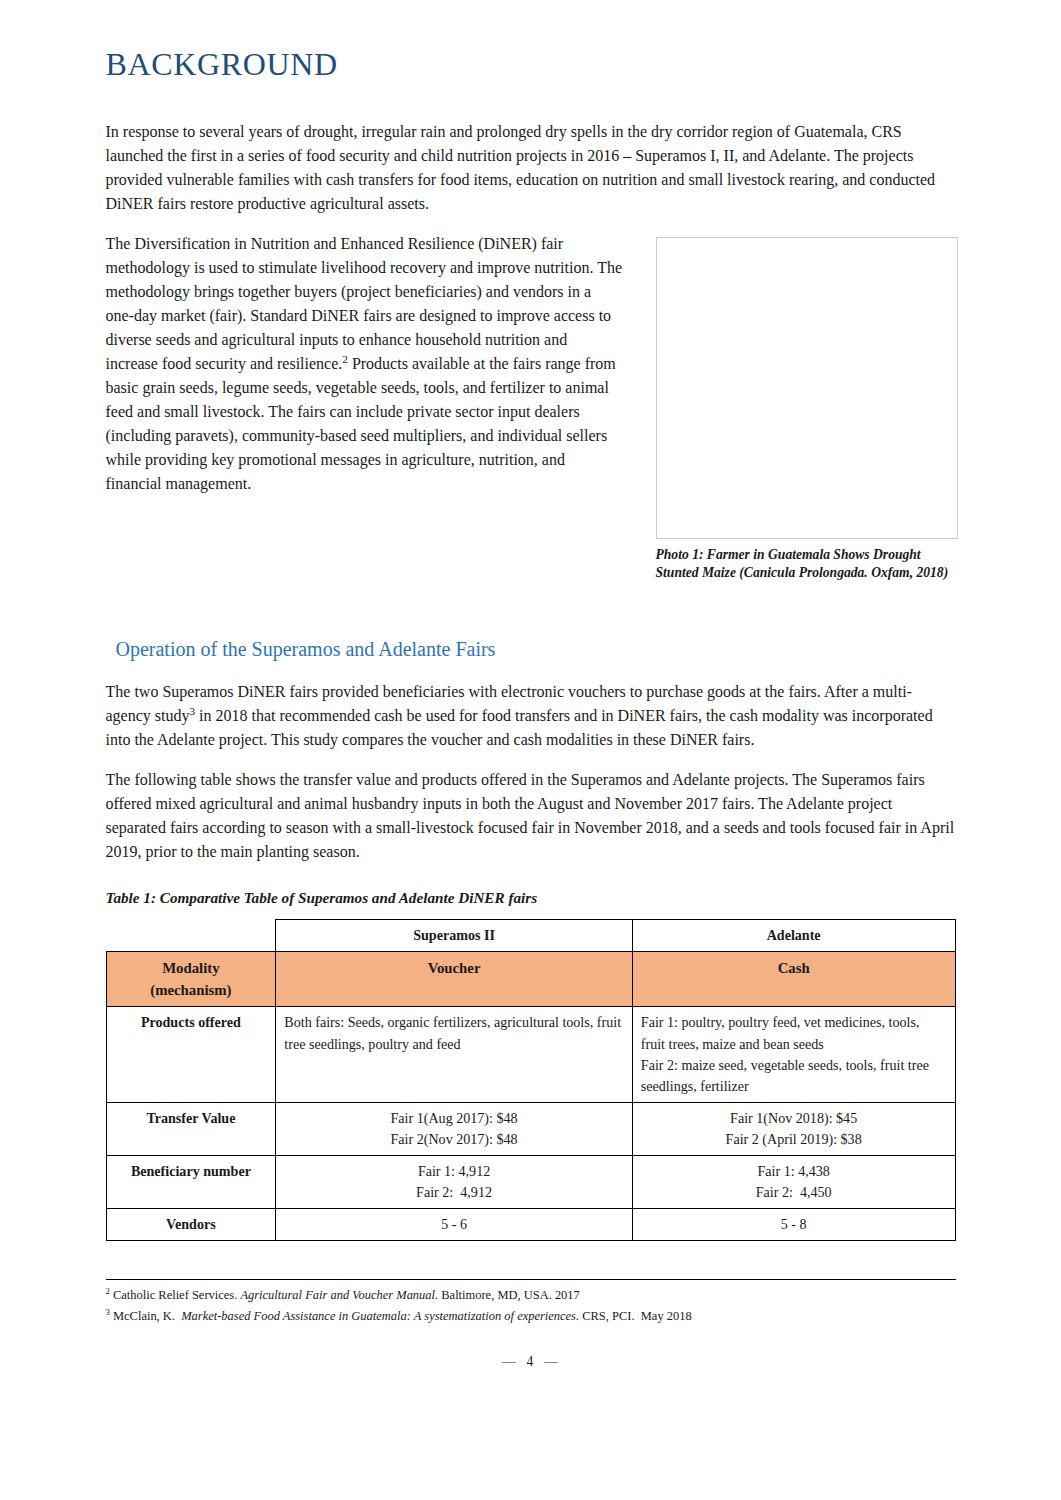BACKGROUND
In response to several years of drought, irregular rain and prolonged dry spells in the dry corridor region of Guatemala, CRS launched the first in a series of food security and child nutrition projects in 2016 – Superamos I, II, and Adelante. The projects provided vulnerable families with cash transfers for food items, education on nutrition and small livestock rearing, and conducted DiNER fairs restore productive agricultural assets.
Photo 1: Farmer in Guatemala Shows Drought Stunted Maize (Canicula Prolongada. Oxfam, 2018)
The Diversification in Nutrition and Enhanced Resilience (DiNER) fair methodology is used to stimulate livelihood recovery and improve nutrition. The methodology brings together buyers (project beneficiaries) and vendors in a one-day market (fair). Standard DiNER fairs are designed to improve access to diverse seeds and agricultural inputs to enhance household nutrition and increase food security and resilience.2 Products available at the fairs range from basic grain seeds, legume seeds, vegetable seeds, tools, and fertilizer to animal feed and small livestock. The fairs can include private sector input dealers (including paravets), community-based seed multipliers, and individual sellers while providing key promotional messages in agriculture, nutrition, and financial management.
Operation of the Superamos and Adelante Fairs
The two Superamos DiNER fairs provided beneficiaries with electronic vouchers to purchase goods at the fairs. After a multi-agency study3 in 2018 that recommended cash be used for food transfers and in DiNER fairs, the cash modality was incorporated into the Adelante project. This study compares the voucher and cash modalities in these DiNER fairs.
The following table shows the transfer value and products offered in the Superamos and Adelante projects. The Superamos fairs offered mixed agricultural and animal husbandry inputs in both the August and November 2017 fairs. The Adelante project separated fairs according to season with a small-livestock focused fair in November 2018, and a seeds and tools focused fair in April 2019, prior to the main planting season.
Table 1: Comparative Table of Superamos and Adelante DiNER fairs
| | Superamos II | Adelante |
| --- | --- | --- |
| Modality (mechanism) | Voucher | Cash |
| Products offered | Both fairs: Seeds, organic fertilizers, agricultural tools, fruit tree seedlings, poultry and feed | Fair 1: poultry, poultry feed, vet medicines, tools, fruit trees, maize and bean seeds Fair 2: maize seed, vegetable seeds, tools, fruit tree seedlings, fertilizer |
| Transfer Value | Fair 1(Aug 2017): $48 Fair 2(Nov 2017): $48 | Fair 1(Nov 2018): $45 Fair 2 (April 2019): $38 |
| Beneficiary number | Fair 1: 4,912 Fair 2: 4,912 | Fair 1: 4,438 Fair 2: 4,450 |
| Vendors | 5 - 6 | 5 - 8 |
2 Catholic Relief Services. Agricultural Fair and Voucher Manual. Baltimore, MD, USA. 2017
3 McClain, K. Market-based Food Assistance in Guatemala: A systematization of experiences. CRS, PCI. May 2018
— 4 —